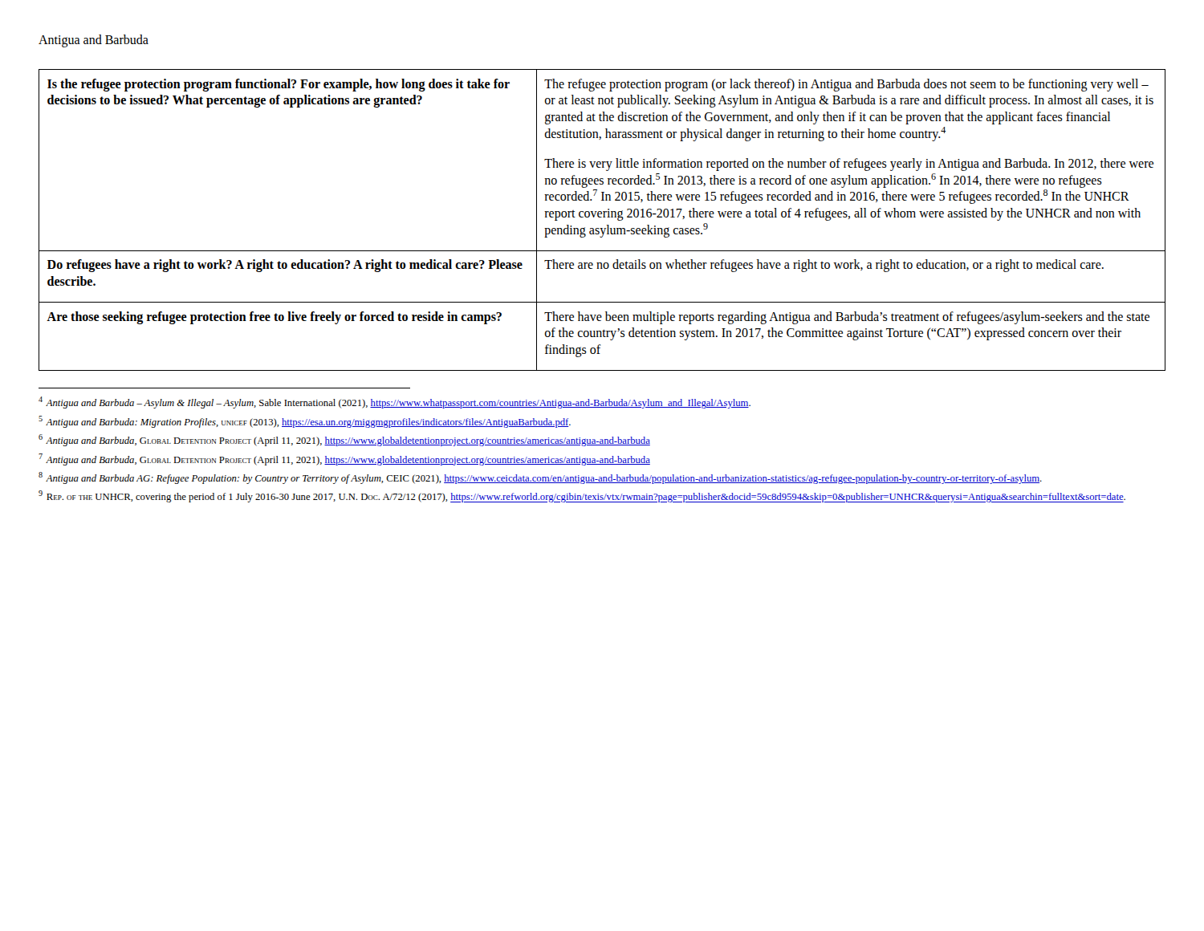Antigua and Barbuda
| Is the refugee protection program functional? For example, how long does it take for decisions to be issued? What percentage of applications are granted? | The refugee protection program (or lack thereof) in Antigua and Barbuda does not seem to be functioning very well – or at least not publically. Seeking Asylum in Antigua & Barbuda is a rare and difficult process. In almost all cases, it is granted at the discretion of the Government, and only then if it can be proven that the applicant faces financial destitution, harassment or physical danger in returning to their home country. 4 There is very little information reported on the number of refugees yearly in Antigua and Barbuda. In 2012, there were no refugees recorded. 5 In 2013, there is a record of one asylum application. 6 In 2014, there were no refugees recorded. 7 In 2015, there were 15 refugees recorded and in 2016, there were 5 refugees recorded. 8 In the UNHCR report covering 2016-2017, there were a total of 4 refugees, all of whom were assisted by the UNHCR and non with pending asylum-seeking cases. 9 |
| Do refugees have a right to work? A right to education? A right to medical care? Please describe. | There are no details on whether refugees have a right to work, a right to education, or a right to medical care. |
| Are those seeking refugee protection free to live freely or forced to reside in camps? | There have been multiple reports regarding Antigua and Barbuda’s treatment of refugees/asylum-seekers and the state of the country’s detention system. In 2017, the Committee against Torture (“CAT”) expressed concern over their findings of |
4 Antigua and Barbuda – Asylum & Illegal – Asylum, Sable International (2021), https://www.whatpassport.com/countries/Antigua-and-Barbuda/Asylum_and_Illegal/Asylum.
5 Antigua and Barbuda: Migration Profiles, unicef (2013), https://esa.un.org/miggmgprofiles/indicators/files/AntiguaBarbuda.pdf.
6 Antigua and Barbuda, Global Detention Project (April 11, 2021), https://www.globaldetentionproject.org/countries/americas/antigua-and-barbuda
7 Antigua and Barbuda, Global Detention Project (April 11, 2021), https://www.globaldetentionproject.org/countries/americas/antigua-and-barbuda
8 Antigua and Barbuda AG: Refugee Population: by Country or Territory of Asylum, CEIC (2021), https://www.ceicdata.com/en/antigua-and-barbuda/population-and-urbanization-statistics/ag-refugee-population-by-country-or-territory-of-asylum.
9 Rep. of the UNHCR, covering the period of 1 July 2016-30 June 2017, U.N. Doc. A/72/12 (2017), https://www.refworld.org/cgibin/texis/vtx/rwmain?page=publisher&docid=59c8d9594&skip=0&publisher=UNHCR&querysi=Antigua&searchin=fulltext&sort=date.